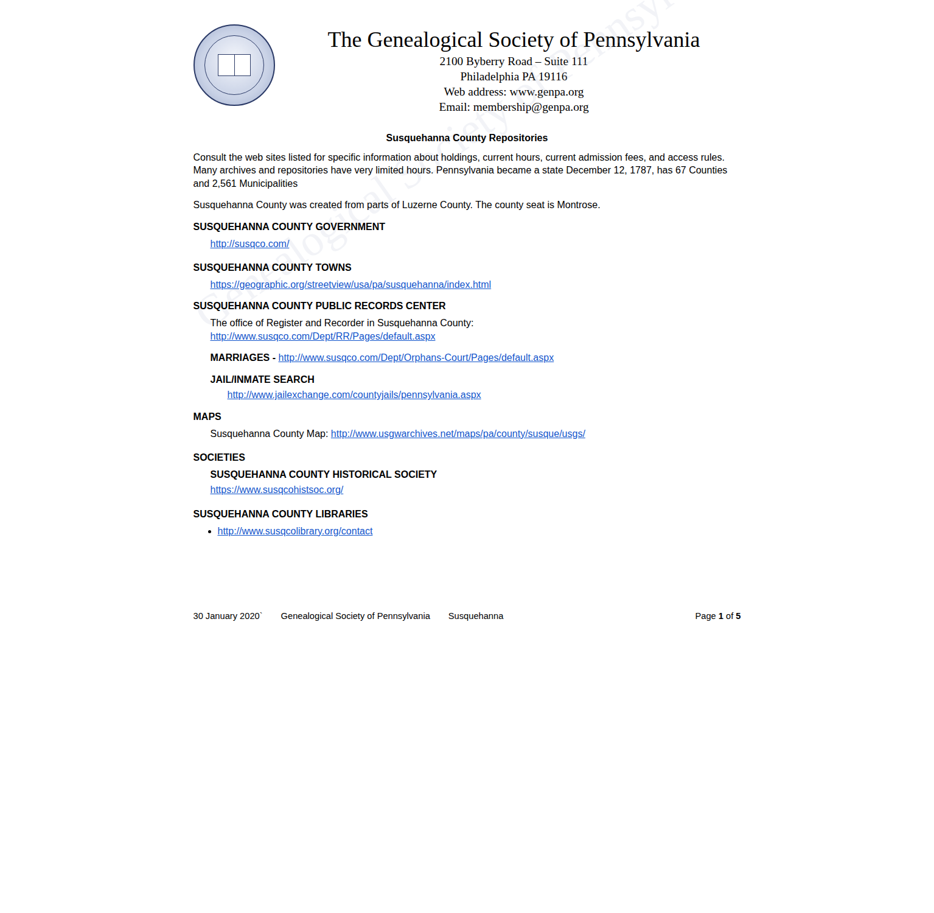Genealogical Society of Pennsylvania
The Genealogical Society of Pennsylvania
2100 Byberry Road – Suite 111
Philadelphia PA 19116
Web address: www.genpa.org
Email: membership@genpa.org
Susquehanna County Repositories
Consult the web sites listed for specific information about holdings, current hours, current admission fees, and access rules. Many archives and repositories have very limited hours. Pennsylvania became a state December 12, 1787, has 67 Counties and 2,561 Municipalities
Susquehanna County was created from parts of Luzerne County. The county seat is Montrose.
Susquehanna County Government
http://susqco.com/
Susquehanna County Towns
https://geographic.org/streetview/usa/pa/susquehanna/index.html
Susquehanna County Public Records Center
The office of Register and Recorder in Susquehanna County:
http://www.susqco.com/Dept/RR/Pages/default.aspx
MARRIAGES - http://www.susqco.com/Dept/Orphans-Court/Pages/default.aspx
JAIL/INMATE SEARCH
http://www.jailexchange.com/countyjails/pennsylvania.aspx
Maps
Susquehanna County Map: http://www.usgwarchives.net/maps/pa/county/susque/usgs/
Societies
SUSQUEHANNA COUNTY HISTORICAL SOCIETY
https://www.susqcohistsoc.org/
Susquehanna County Libraries
http://www.susqcolibrary.org/contact
30 January 2020` Genealogical Society of Pennsylvania Susquehanna Page 1 of 5